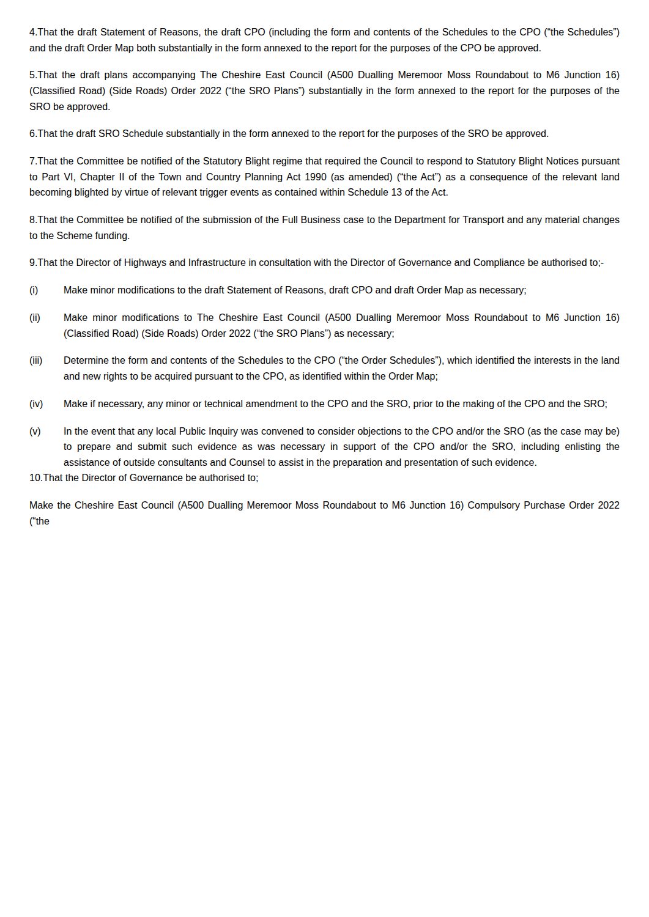4.That the draft Statement of Reasons, the draft CPO (including the form and contents of the Schedules to the CPO (“the Schedules”) and the draft Order Map both substantially in the form annexed to the report for the purposes of the CPO be approved.
5.That the draft plans accompanying The Cheshire East Council (A500 Dualling Meremoor Moss Roundabout to M6 Junction 16) (Classified Road) (Side Roads) Order 2022 (“the SRO Plans”) substantially in the form annexed to the report for the purposes of the SRO be approved.
6.That the draft SRO Schedule substantially in the form annexed to the report for the purposes of the SRO be approved.
7.That the Committee be notified of the Statutory Blight regime that required the Council to respond to Statutory Blight Notices pursuant to Part VI, Chapter II of the Town and Country Planning Act 1990 (as amended) (“the Act”) as a consequence of the relevant land becoming blighted by virtue of relevant trigger events as contained within Schedule 13 of the Act.
8.That the Committee be notified of the submission of the Full Business case to the Department for Transport and any material changes to the Scheme funding.
9.That the Director of Highways and Infrastructure in consultation with the Director of Governance and Compliance be authorised to;-
(i) Make minor modifications to the draft Statement of Reasons, draft CPO and draft Order Map as necessary;
(ii) Make minor modifications to The Cheshire East Council (A500 Dualling Meremoor Moss Roundabout to M6 Junction 16) (Classified Road) (Side Roads) Order 2022 (“the SRO Plans”) as necessary;
(iii) Determine the form and contents of the Schedules to the CPO (“the Order Schedules”), which identified the interests in the land and new rights to be acquired pursuant to the CPO, as identified within the Order Map;
(iv) Make if necessary, any minor or technical amendment to the CPO and the SRO, prior to the making of the CPO and the SRO;
(v) In the event that any local Public Inquiry was convened to consider objections to the CPO and/or the SRO (as the case may be) to prepare and submit such evidence as was necessary in support of the CPO and/or the SRO, including enlisting the assistance of outside consultants and Counsel to assist in the preparation and presentation of such evidence.
10.That the Director of Governance be authorised to;
Make the Cheshire East Council (A500 Dualling Meremoor Moss Roundabout to M6 Junction 16) Compulsory Purchase Order 2022 (“the